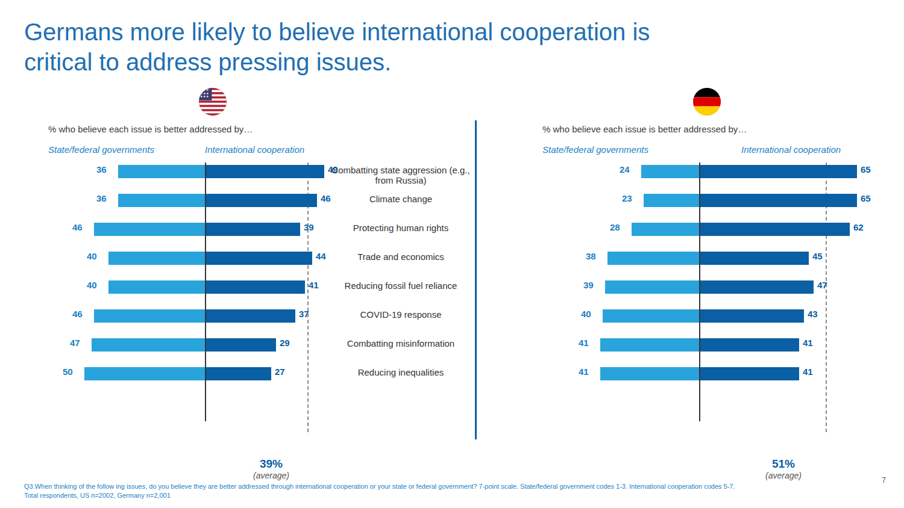Germans more likely to believe international cooperation is critical to address pressing issues.
★ ★ ★ ★ ★ ★ ★ ★ ★
% who believe each issue is better addressed by… % who believe each issue is better addressed by…
State/federal governments International cooperation State/federal governments International cooperation
36
49
Combatting state aggression (e.g., from Russia)
24
65
36
46
Climate change
23
65
46
39
Protecting human rights
28
62
40
44
Trade and economics
38
45
40
41
Reducing fossil fuel reliance
39
47
46
37
COVID-19 response
40
43
47
29
Combatting misinformation
41
41
50
27
Reducing inequalities
41
41
39%(average)
51%(average)
Q3.When thinking of the follow ing issues, do you believe they are better addressed through international cooperation or your state or federal government? 7-point scale. State/federal government codes 1-3. International cooperation codes 5-7. Total respondents, US n=2002, Germany n=2,001
7